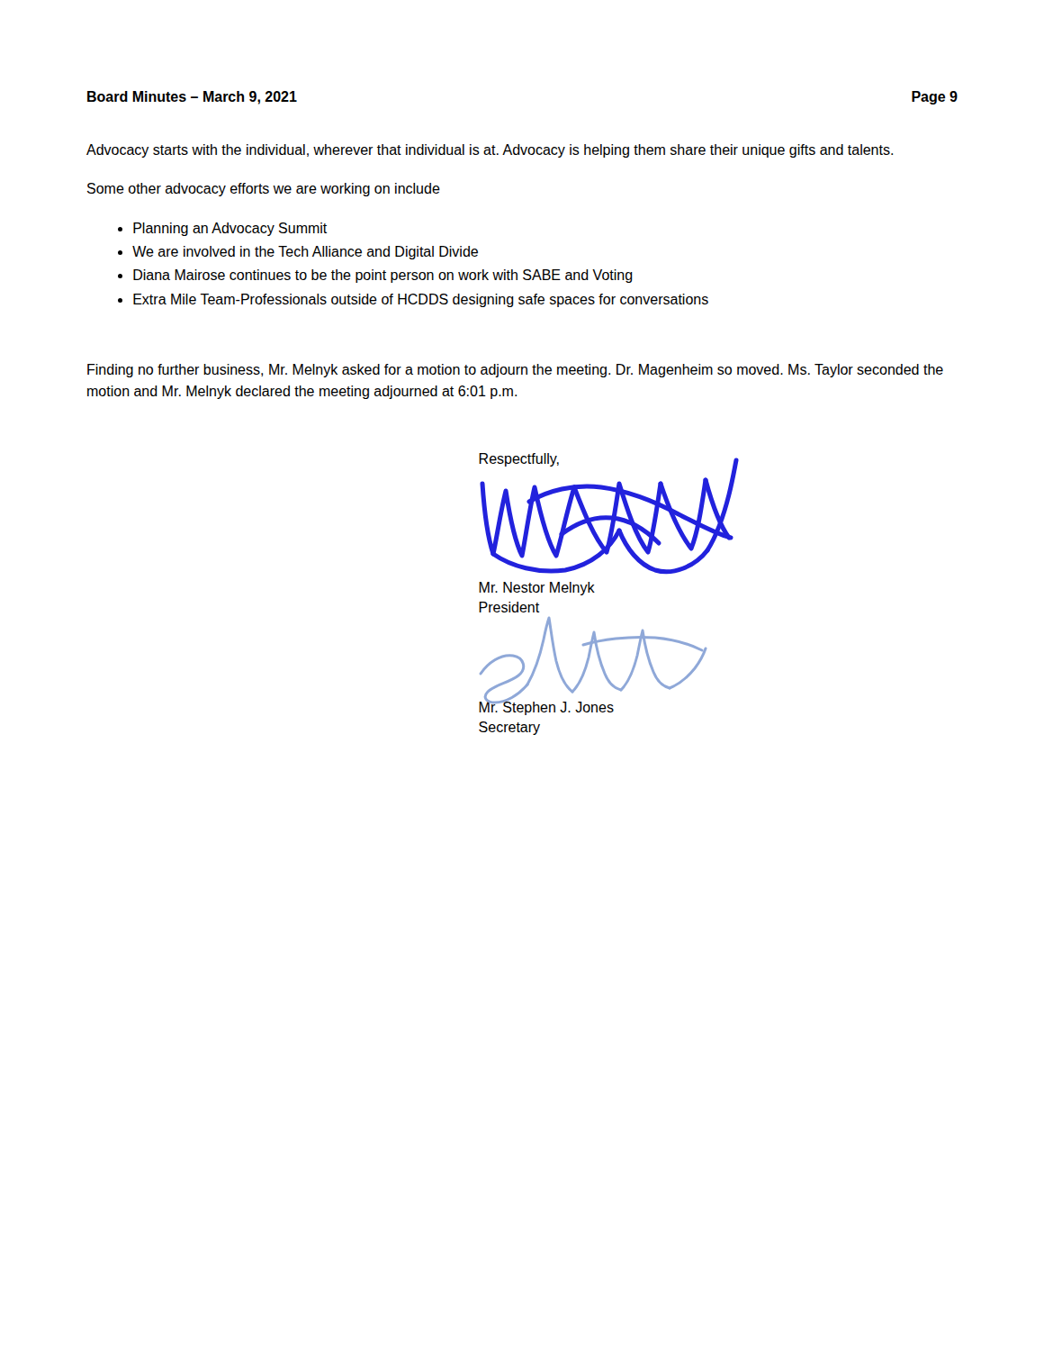Board Minutes – March 9, 2021 Page 9
Advocacy starts with the individual, wherever that individual is at. Advocacy is helping them share their unique gifts and talents.
Some other advocacy efforts we are working on include
Planning an Advocacy Summit
We are involved in the Tech Alliance and Digital Divide
Diana Mairose continues to be the point person on work with SABE and Voting
Extra Mile Team-Professionals outside of HCDDS designing safe spaces for conversations
Finding no further business, Mr. Melnyk asked for a motion to adjourn the meeting. Dr. Magenheim so moved. Ms. Taylor seconded the motion and Mr. Melnyk declared the meeting adjourned at 6:01 p.m.
Respectfully,
Mr. Nestor Melnyk
President
Mr. Stephen J. Jones
Secretary